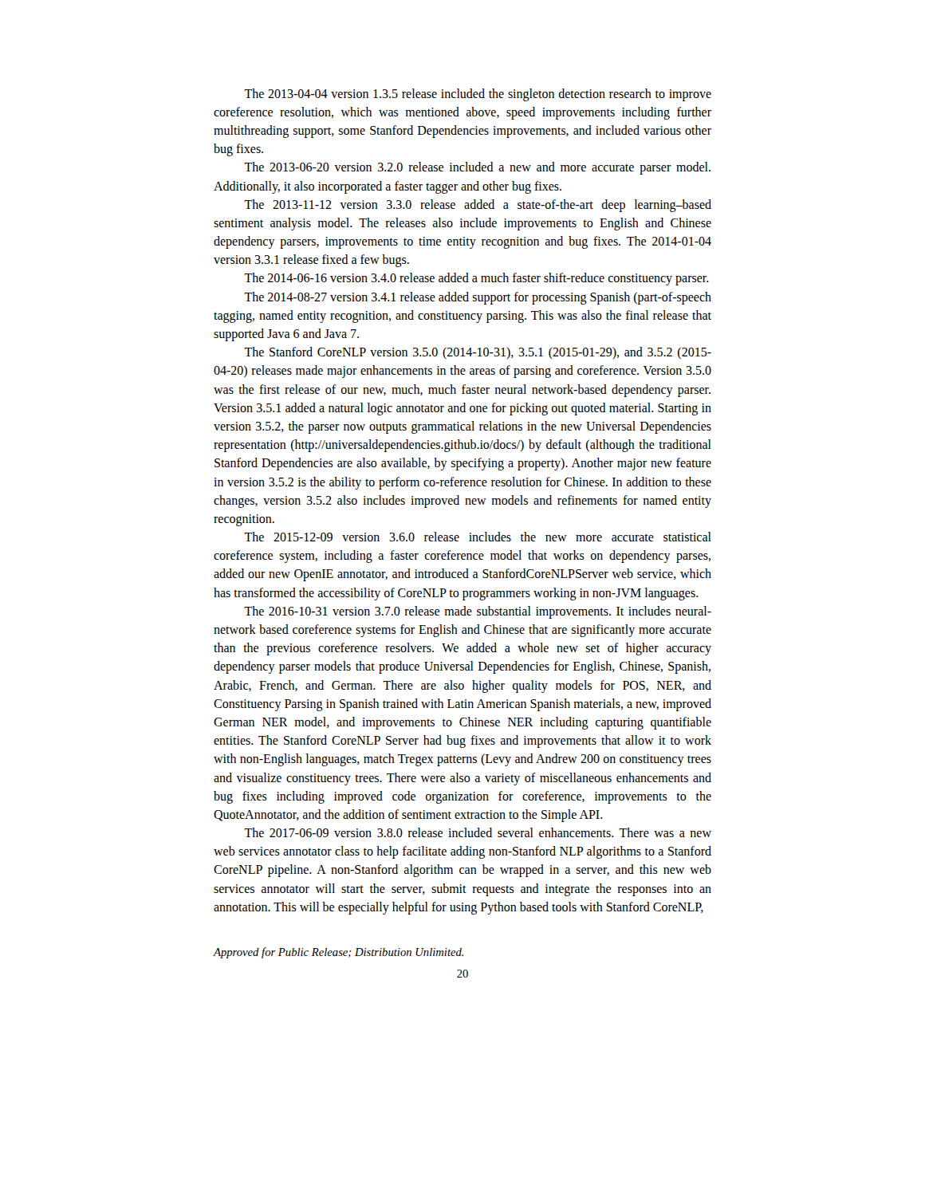The 2013-04-04 version 1.3.5 release included the singleton detection research to improve coreference resolution, which was mentioned above, speed improvements including further multithreading support, some Stanford Dependencies improvements, and included various other bug fixes.
The 2013-06-20 version 3.2.0 release included a new and more accurate parser model. Additionally, it also incorporated a faster tagger and other bug fixes.
The 2013-11-12 version 3.3.0 release added a state-of-the-art deep learning–based sentiment analysis model. The releases also include improvements to English and Chinese dependency parsers, improvements to time entity recognition and bug fixes. The 2014-01-04 version 3.3.1 release fixed a few bugs.
The 2014-06-16 version 3.4.0 release added a much faster shift-reduce constituency parser.
The 2014-08-27 version 3.4.1 release added support for processing Spanish (part-of-speech tagging, named entity recognition, and constituency parsing. This was also the final release that supported Java 6 and Java 7.
The Stanford CoreNLP version 3.5.0 (2014-10-31), 3.5.1 (2015-01-29), and 3.5.2 (2015-04-20) releases made major enhancements in the areas of parsing and coreference. Version 3.5.0 was the first release of our new, much, much faster neural network-based dependency parser. Version 3.5.1 added a natural logic annotator and one for picking out quoted material. Starting in version 3.5.2, the parser now outputs grammatical relations in the new Universal Dependencies representation (http://universaldependencies.github.io/docs/) by default (although the traditional Stanford Dependencies are also available, by specifying a property). Another major new feature in version 3.5.2 is the ability to perform co-reference resolution for Chinese. In addition to these changes, version 3.5.2 also includes improved new models and refinements for named entity recognition.
The 2015-12-09 version 3.6.0 release includes the new more accurate statistical coreference system, including a faster coreference model that works on dependency parses, added our new OpenIE annotator, and introduced a StanfordCoreNLPServer web service, which has transformed the accessibility of CoreNLP to programmers working in non-JVM languages.
The 2016-10-31 version 3.7.0 release made substantial improvements. It includes neural-network based coreference systems for English and Chinese that are significantly more accurate than the previous coreference resolvers. We added a whole new set of higher accuracy dependency parser models that produce Universal Dependencies for English, Chinese, Spanish, Arabic, French, and German. There are also higher quality models for POS, NER, and Constituency Parsing in Spanish trained with Latin American Spanish materials, a new, improved German NER model, and improvements to Chinese NER including capturing quantifiable entities. The Stanford CoreNLP Server had bug fixes and improvements that allow it to work with non-English languages, match Tregex patterns (Levy and Andrew 200 on constituency trees and visualize constituency trees. There were also a variety of miscellaneous enhancements and bug fixes including improved code organization for coreference, improvements to the QuoteAnnotator, and the addition of sentiment extraction to the Simple API.
The 2017-06-09 version 3.8.0 release included several enhancements. There was a new web services annotator class to help facilitate adding non-Stanford NLP algorithms to a Stanford CoreNLP pipeline. A non-Stanford algorithm can be wrapped in a server, and this new web services annotator will start the server, submit requests and integrate the responses into an annotation. This will be especially helpful for using Python based tools with Stanford CoreNLP,
Approved for Public Release; Distribution Unlimited.
20